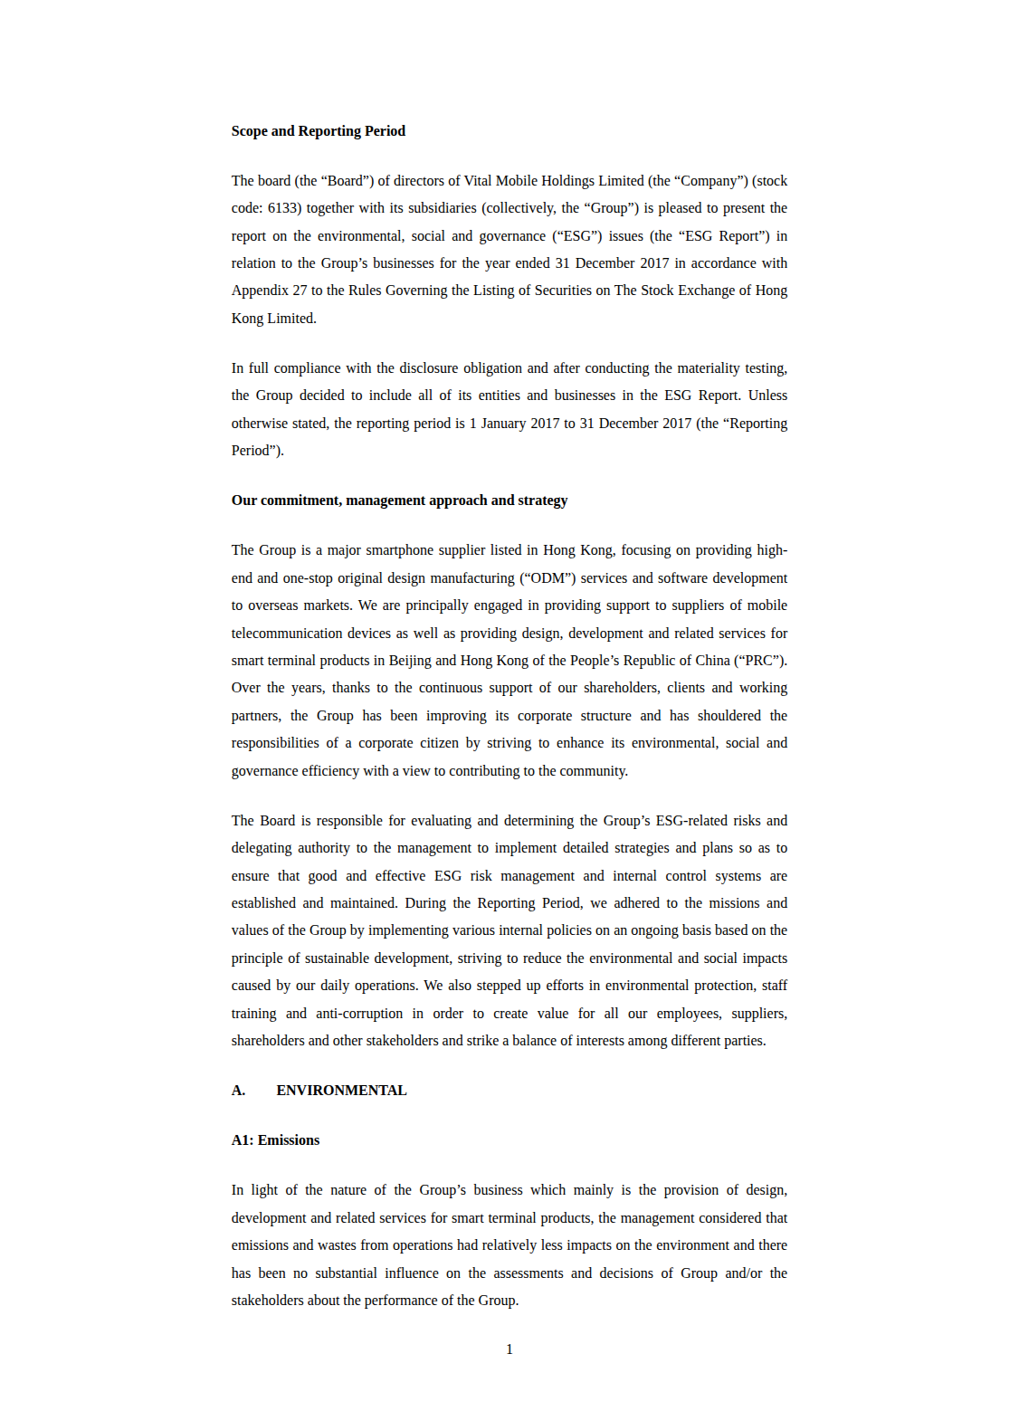Scope and Reporting Period
The board (the “Board”) of directors of Vital Mobile Holdings Limited (the “Company”) (stock code: 6133) together with its subsidiaries (collectively, the “Group”) is pleased to present the report on the environmental, social and governance (“ESG”) issues (the “ESG Report”) in relation to the Group’s businesses for the year ended 31 December 2017 in accordance with Appendix 27 to the Rules Governing the Listing of Securities on The Stock Exchange of Hong Kong Limited.
In full compliance with the disclosure obligation and after conducting the materiality testing, the Group decided to include all of its entities and businesses in the ESG Report. Unless otherwise stated, the reporting period is 1 January 2017 to 31 December 2017 (the “Reporting Period”).
Our commitment, management approach and strategy
The Group is a major smartphone supplier listed in Hong Kong, focusing on providing high-end and one-stop original design manufacturing (“ODM”) services and software development to overseas markets. We are principally engaged in providing support to suppliers of mobile telecommunication devices as well as providing design, development and related services for smart terminal products in Beijing and Hong Kong of the People’s Republic of China (“PRC”). Over the years, thanks to the continuous support of our shareholders, clients and working partners, the Group has been improving its corporate structure and has shouldered the responsibilities of a corporate citizen by striving to enhance its environmental, social and governance efficiency with a view to contributing to the community.
The Board is responsible for evaluating and determining the Group’s ESG-related risks and delegating authority to the management to implement detailed strategies and plans so as to ensure that good and effective ESG risk management and internal control systems are established and maintained. During the Reporting Period, we adhered to the missions and values of the Group by implementing various internal policies on an ongoing basis based on the principle of sustainable development, striving to reduce the environmental and social impacts caused by our daily operations. We also stepped up efforts in environmental protection, staff training and anti-corruption in order to create value for all our employees, suppliers, shareholders and other stakeholders and strike a balance of interests among different parties.
A. ENVIRONMENTAL
A1: Emissions
In light of the nature of the Group’s business which mainly is the provision of design, development and related services for smart terminal products, the management considered that emissions and wastes from operations had relatively less impacts on the environment and there has been no substantial influence on the assessments and decisions of Group and/or the stakeholders about the performance of the Group.
1